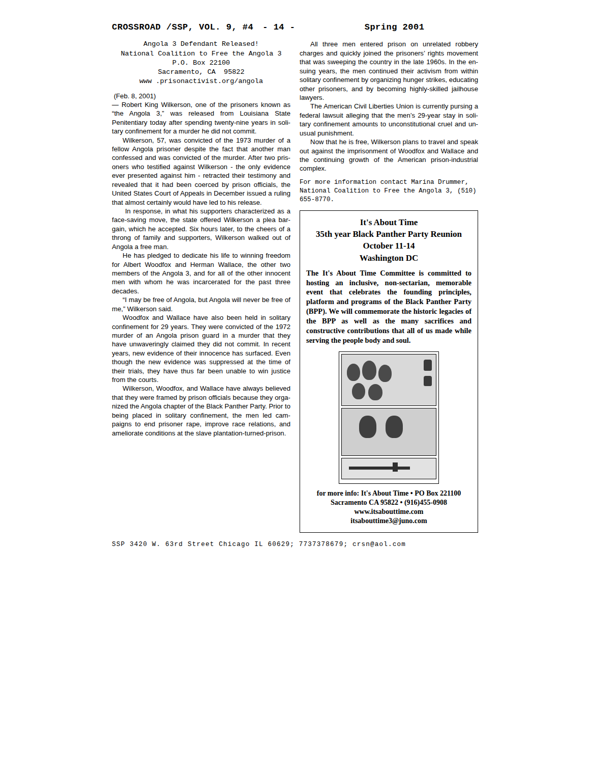CROSSROAD /SSP, VOL. 9, #4 - 14 - Spring 2001
Angola 3 Defendant Released!
National Coalition to Free the Angola 3
P.O. Box 22100
Sacramento, CA 95822
www .prisonactivist.org/angola
(Feb. 8, 2001)
— Robert King Wilkerson, one of the prisoners known as “the Angola 3,” was released from Louisiana State Penitentiary today after spending twenty-nine years in solitary confinement for a murder he did not commit.
Wilkerson, 57, was convicted of the 1973 murder of a fellow Angola prisoner despite the fact that another man confessed and was convicted of the murder. After two prisoners who testified against Wilkerson - the only evidence ever presented against him - retracted their testimony and revealed that it had been coerced by prison officials, the United States Court of Appeals in December issued a ruling that almost certainly would have led to his release.
In response, in what his supporters characterized as a face-saving move, the state offered Wilkerson a plea bargain, which he accepted. Six hours later, to the cheers of a throng of family and supporters, Wilkerson walked out of Angola a free man.
He has pledged to dedicate his life to winning freedom for Albert Woodfox and Herman Wallace, the other two members of the Angola 3, and for all of the other innocent men with whom he was incarcerated for the past three decades.
“I may be free of Angola, but Angola will never be free of me,” Wilkerson said.
Woodfox and Wallace have also been held in solitary confinement for 29 years. They were convicted of the 1972 murder of an Angola prison guard in a murder that they have unwaveringly claimed they did not commit. In recent years, new evidence of their innocence has surfaced. Even though the new evidence was suppressed at the time of their trials, they have thus far been unable to win justice from the courts.
Wilkerson, Woodfox, and Wallace have always believed that they were framed by prison officials because they organized the Angola chapter of the Black Panther Party. Prior to being placed in solitary confinement, the men led campaigns to end prisoner rape, improve race relations, and ameliorate conditions at the slave plantation-turned-prison.
All three men entered prison on unrelated robbery charges and quickly joined the prisoners’ rights movement that was sweeping the country in the late 1960s. In the ensuing years, the men continued their activism from within solitary confinement by organizing hunger strikes, educating other prisoners, and by becoming highly-skilled jailhouse lawyers.
The American Civil Liberties Union is currently pursing a federal lawsuit alleging that the men’s 29-year stay in solitary confinement amounts to unconstitutional cruel and unusual punishment.
Now that he is free, Wilkerson plans to travel and speak out against the imprisonment of Woodfox and Wallace and the continuing growth of the American prison-industrial complex.
For more information contact Marina Drummer, National Coalition to Free the Angola 3, (510) 655-8770.
It's About Time
35th year Black Panther Party Reunion
October 11-14
Washington DC
The It's About Time Committee is committed to hosting an inclusive, non-sectarian, memorable event that celebrates the founding principles, platform and programs of the Black Panther Party (BPP). We will commemorate the historic legacies of the BPP as well as the many sacrifices and constructive contributions that all of us made while serving the people body and soul.
for more info: It's About Time • PO Box 221100
Sacramento CA 95822 • (916)455-0908
www.itsabouttime.com
itsabouttime3@juno.com
SSP 3420 W. 63rd Street Chicago IL 60629; 7737378679; crsn@aol.com